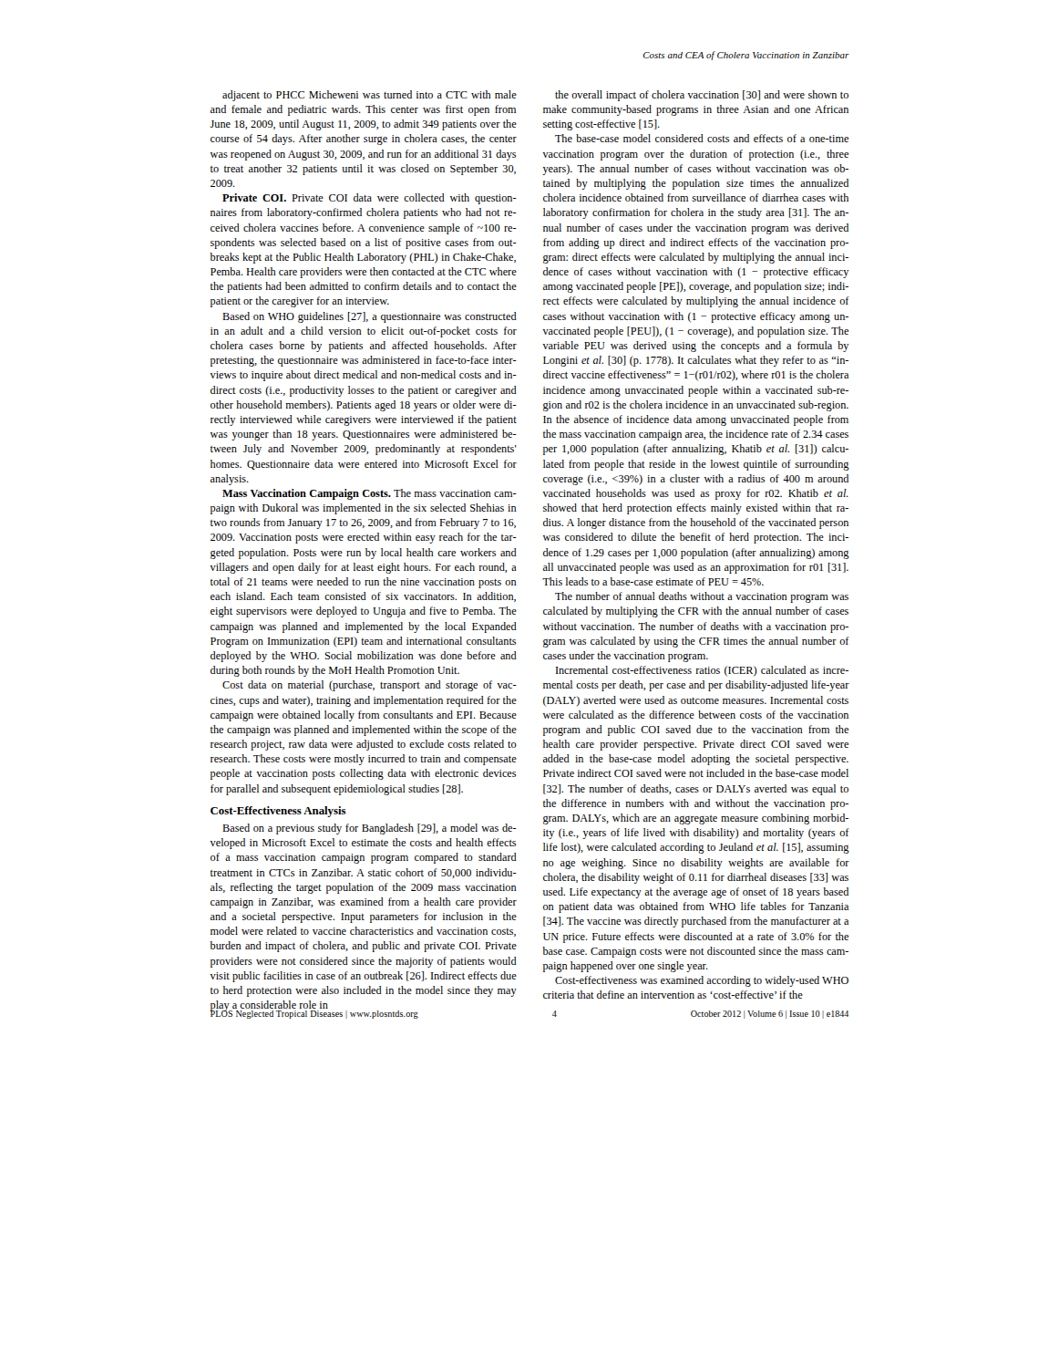Costs and CEA of Cholera Vaccination in Zanzibar
adjacent to PHCC Micheweni was turned into a CTC with male and female and pediatric wards. This center was first open from June 18, 2009, until August 11, 2009, to admit 349 patients over the course of 54 days. After another surge in cholera cases, the center was reopened on August 30, 2009, and run for an additional 31 days to treat another 32 patients until it was closed on September 30, 2009.
Private COI. Private COI data were collected with questionnaires from laboratory-confirmed cholera patients who had not received cholera vaccines before. A convenience sample of ~100 respondents was selected based on a list of positive cases from outbreaks kept at the Public Health Laboratory (PHL) in Chake-Chake, Pemba. Health care providers were then contacted at the CTC where the patients had been admitted to confirm details and to contact the patient or the caregiver for an interview.
Based on WHO guidelines [27], a questionnaire was constructed in an adult and a child version to elicit out-of-pocket costs for cholera cases borne by patients and affected households. After pretesting, the questionnaire was administered in face-to-face interviews to inquire about direct medical and non-medical costs and indirect costs (i.e., productivity losses to the patient or caregiver and other household members). Patients aged 18 years or older were directly interviewed while caregivers were interviewed if the patient was younger than 18 years. Questionnaires were administered between July and November 2009, predominantly at respondents' homes. Questionnaire data were entered into Microsoft Excel for analysis.
Mass Vaccination Campaign Costs. The mass vaccination campaign with Dukoral was implemented in the six selected Shehias in two rounds from January 17 to 26, 2009, and from February 7 to 16, 2009. Vaccination posts were erected within easy reach for the targeted population. Posts were run by local health care workers and villagers and open daily for at least eight hours. For each round, a total of 21 teams were needed to run the nine vaccination posts on each island. Each team consisted of six vaccinators. In addition, eight supervisors were deployed to Unguja and five to Pemba. The campaign was planned and implemented by the local Expanded Program on Immunization (EPI) team and international consultants deployed by the WHO. Social mobilization was done before and during both rounds by the MoH Health Promotion Unit.
Cost data on material (purchase, transport and storage of vaccines, cups and water), training and implementation required for the campaign were obtained locally from consultants and EPI. Because the campaign was planned and implemented within the scope of the research project, raw data were adjusted to exclude costs related to research. These costs were mostly incurred to train and compensate people at vaccination posts collecting data with electronic devices for parallel and subsequent epidemiological studies [28].
Cost-Effectiveness Analysis
Based on a previous study for Bangladesh [29], a model was developed in Microsoft Excel to estimate the costs and health effects of a mass vaccination campaign program compared to standard treatment in CTCs in Zanzibar. A static cohort of 50,000 individuals, reflecting the target population of the 2009 mass vaccination campaign in Zanzibar, was examined from a health care provider and a societal perspective. Input parameters for inclusion in the model were related to vaccine characteristics and vaccination costs, burden and impact of cholera, and public and private COI. Private providers were not considered since the majority of patients would visit public facilities in case of an outbreak [26]. Indirect effects due to herd protection were also included in the model since they may play a considerable role in
the overall impact of cholera vaccination [30] and were shown to make community-based programs in three Asian and one African setting cost-effective [15].
The base-case model considered costs and effects of a one-time vaccination program over the duration of protection (i.e., three years). The annual number of cases without vaccination was obtained by multiplying the population size times the annualized cholera incidence obtained from surveillance of diarrhea cases with laboratory confirmation for cholera in the study area [31]. The annual number of cases under the vaccination program was derived from adding up direct and indirect effects of the vaccination program: direct effects were calculated by multiplying the annual incidence of cases without vaccination with (1 − protective efficacy among vaccinated people [PE]), coverage, and population size; indirect effects were calculated by multiplying the annual incidence of cases without vaccination with (1 − protective efficacy among unvaccinated people [PEU]), (1 − coverage), and population size. The variable PEU was derived using the concepts and a formula by Longini et al. [30] (p. 1778). It calculates what they refer to as “indirect vaccine effectiveness” = 1−(r01/r02), where r01 is the cholera incidence among unvaccinated people within a vaccinated sub-region and r02 is the cholera incidence in an unvaccinated sub-region. In the absence of incidence data among unvaccinated people from the mass vaccination campaign area, the incidence rate of 2.34 cases per 1,000 population (after annualizing, Khatib et al. [31]) calculated from people that reside in the lowest quintile of surrounding coverage (i.e., <39%) in a cluster with a radius of 400 m around vaccinated households was used as proxy for r02. Khatib et al. showed that herd protection effects mainly existed within that radius. A longer distance from the household of the vaccinated person was considered to dilute the benefit of herd protection. The incidence of 1.29 cases per 1,000 population (after annualizing) among all unvaccinated people was used as an approximation for r01 [31]. This leads to a base-case estimate of PEU = 45%.
The number of annual deaths without a vaccination program was calculated by multiplying the CFR with the annual number of cases without vaccination. The number of deaths with a vaccination program was calculated by using the CFR times the annual number of cases under the vaccination program.
Incremental cost-effectiveness ratios (ICER) calculated as incremental costs per death, per case and per disability-adjusted life-year (DALY) averted were used as outcome measures. Incremental costs were calculated as the difference between costs of the vaccination program and public COI saved due to the vaccination from the health care provider perspective. Private direct COI saved were added in the base-case model adopting the societal perspective. Private indirect COI saved were not included in the base-case model [32]. The number of deaths, cases or DALYs averted was equal to the difference in numbers with and without the vaccination program. DALYs, which are an aggregate measure combining morbidity (i.e., years of life lived with disability) and mortality (years of life lost), were calculated according to Jeuland et al. [15], assuming no age weighing. Since no disability weights are available for cholera, the disability weight of 0.11 for diarrheal diseases [33] was used. Life expectancy at the average age of onset of 18 years based on patient data was obtained from WHO life tables for Tanzania [34]. The vaccine was directly purchased from the manufacturer at a UN price. Future effects were discounted at a rate of 3.0% for the base case. Campaign costs were not discounted since the mass campaign happened over one single year.
Cost-effectiveness was examined according to widely-used WHO criteria that define an intervention as ‘cost-effective’ if the
PLOS Neglected Tropical Diseases | www.plosntds.org
4
October 2012 | Volume 6 | Issue 10 | e1844